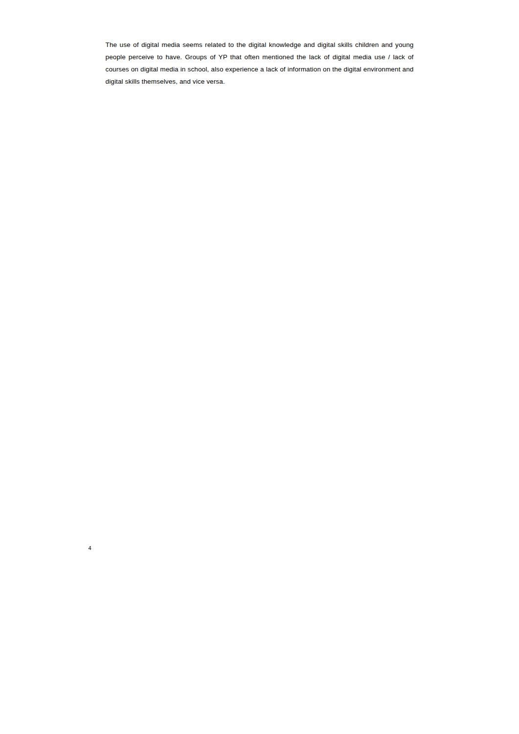The use of digital media seems related to the digital knowledge and digital skills children and young people perceive to have. Groups of YP that often mentioned the lack of digital media use / lack of courses on digital media in school, also experience a lack of information on the digital environment and digital skills themselves, and vice versa.
4